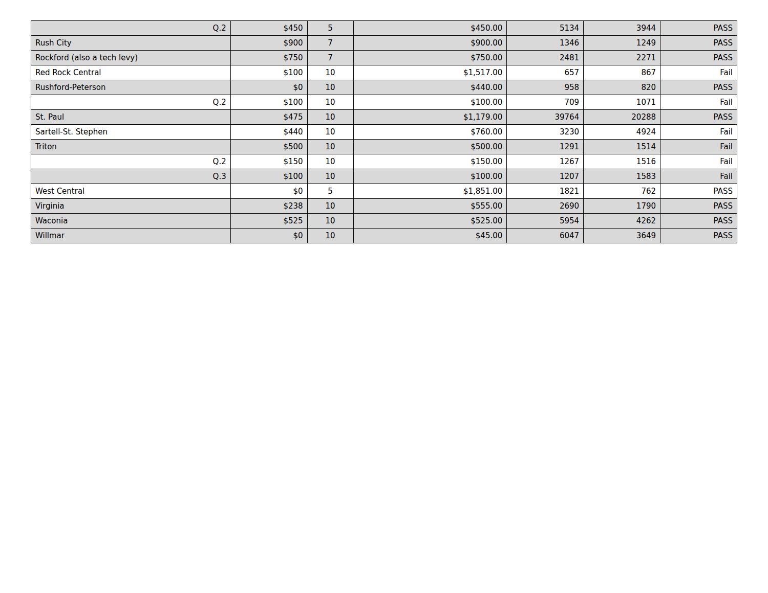| Q.2 | $450 | 5 | $450.00 | 5134 | 3944 | PASS |
| Rush City | $900 | 7 | $900.00 | 1346 | 1249 | PASS |
| Rockford (also a tech levy) | $750 | 7 | $750.00 | 2481 | 2271 | PASS |
| Red Rock Central | $100 | 10 | $1,517.00 | 657 | 867 | Fail |
| Rushford-Peterson | $0 | 10 | $440.00 | 958 | 820 | PASS |
| Q.2 | $100 | 10 | $100.00 | 709 | 1071 | Fail |
| St. Paul | $475 | 10 | $1,179.00 | 39764 | 20288 | PASS |
| Sartell-St. Stephen | $440 | 10 | $760.00 | 3230 | 4924 | Fail |
| Triton | $500 | 10 | $500.00 | 1291 | 1514 | Fail |
| Q.2 | $150 | 10 | $150.00 | 1267 | 1516 | Fail |
| Q.3 | $100 | 10 | $100.00 | 1207 | 1583 | Fail |
| West Central | $0 | 5 | $1,851.00 | 1821 | 762 | PASS |
| Virginia | $238 | 10 | $555.00 | 2690 | 1790 | PASS |
| Waconia | $525 | 10 | $525.00 | 5954 | 4262 | PASS |
| Willmar | $0 | 10 | $45.00 | 6047 | 3649 | PASS |